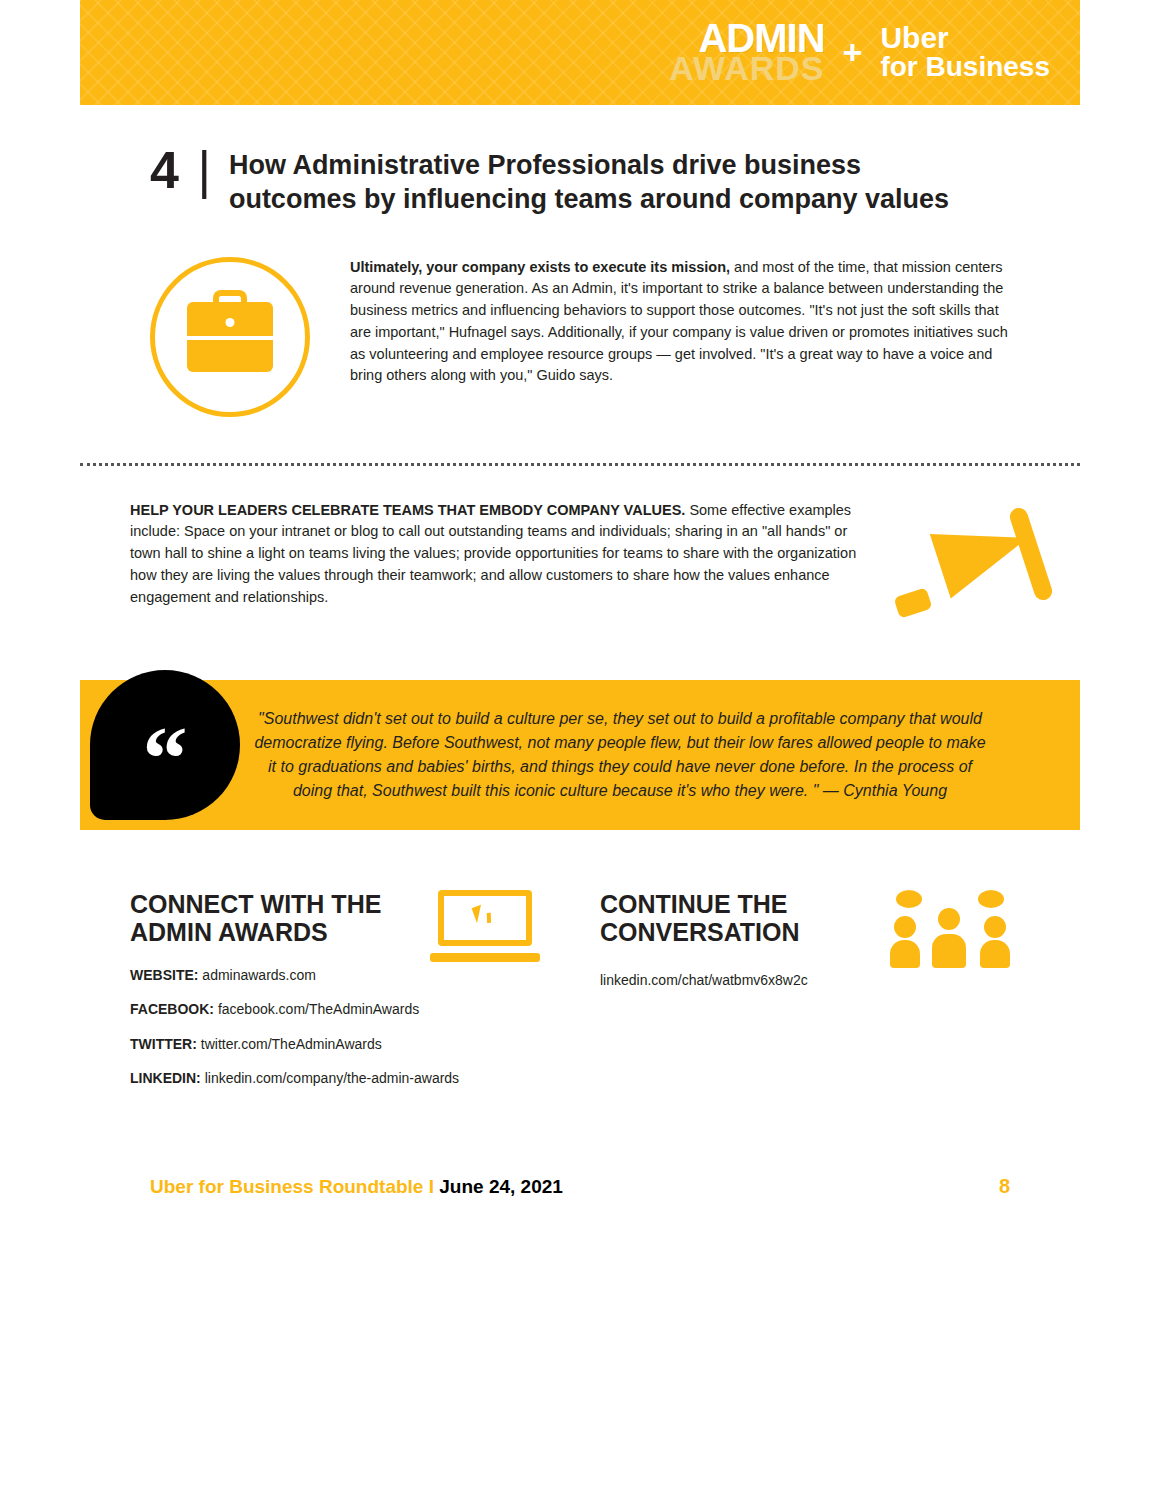ADMIN AWARDS
+
Uber for Business
4 |
How Administrative Professionals drive business
outcomes by influencing teams around company values
Ultimately, your company exists to execute its mission, and most of the time, that mission centers around revenue generation. As an Admin, it's important to strike a balance between understanding the business metrics and influencing behaviors to support those outcomes. "It's not just the soft skills that are important," Hufnagel says. Additionally, if your company is value driven or promotes initiatives such as volunteering and employee resource groups — get involved. "It's a great way to have a voice and bring others along with you," Guido says.
HELP YOUR LEADERS CELEBRATE TEAMS THAT EMBODY COMPANY VALUES. Some effective examples include: Space on your intranet or blog to call out outstanding teams and individuals; sharing in an "all hands" or town hall to shine a light on teams living the values; provide opportunities for teams to share with the organization how they are living the values through their teamwork; and allow customers to share how the values enhance engagement and relationships.
“
"Southwest didn't set out to build a culture per se, they set out to build a profitable company that would democratize flying. Before Southwest, not many people flew, but their low fares allowed people to make it to graduations and babies' births, and things they could have never done before. In the process of doing that, Southwest built this iconic culture because it's who they were. " — Cynthia Young
CONNECT WITH THE
ADMIN AWARDS
WEBSITE: adminawards.com
FACEBOOK: facebook.com/TheAdminAwards
TWITTER: twitter.com/TheAdminAwards
LINKEDIN: linkedin.com/company/the-admin-awards
CONTINUE THE
CONVERSATION
linkedin.com/chat/watbmv6x8w2c
Uber for Business Roundtable I June 24, 2021
8